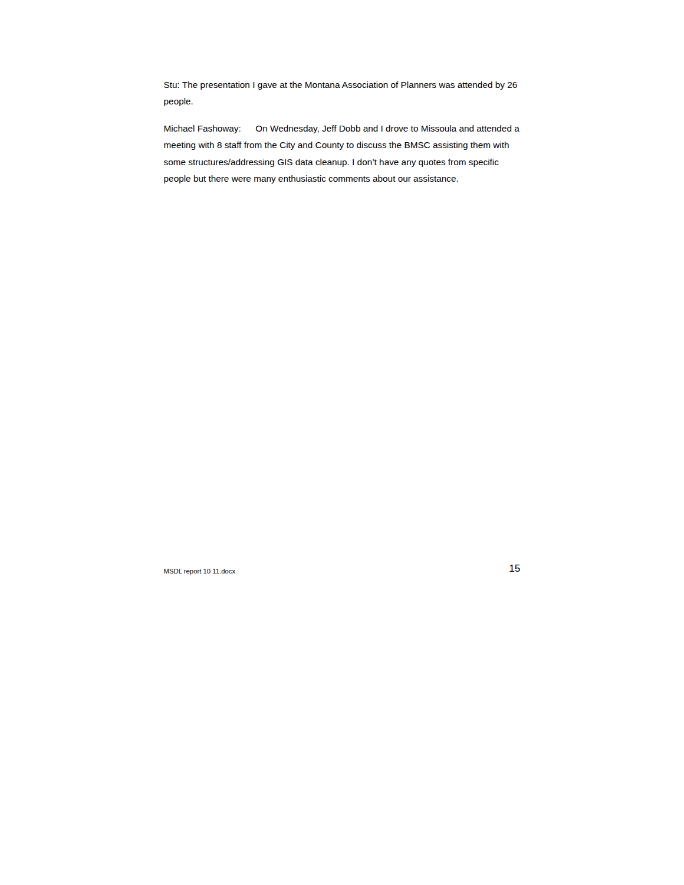Stu: The presentation I gave at the Montana Association of Planners was attended by 26 people.
Michael Fashoway: On Wednesday, Jeff Dobb and I drove to Missoula and attended a meeting with 8 staff from the City and County to discuss the BMSC assisting them with some structures/addressing GIS data cleanup. I don’t have any quotes from specific people but there were many enthusiastic comments about our assistance.
MSDL report 10 11.docx 15